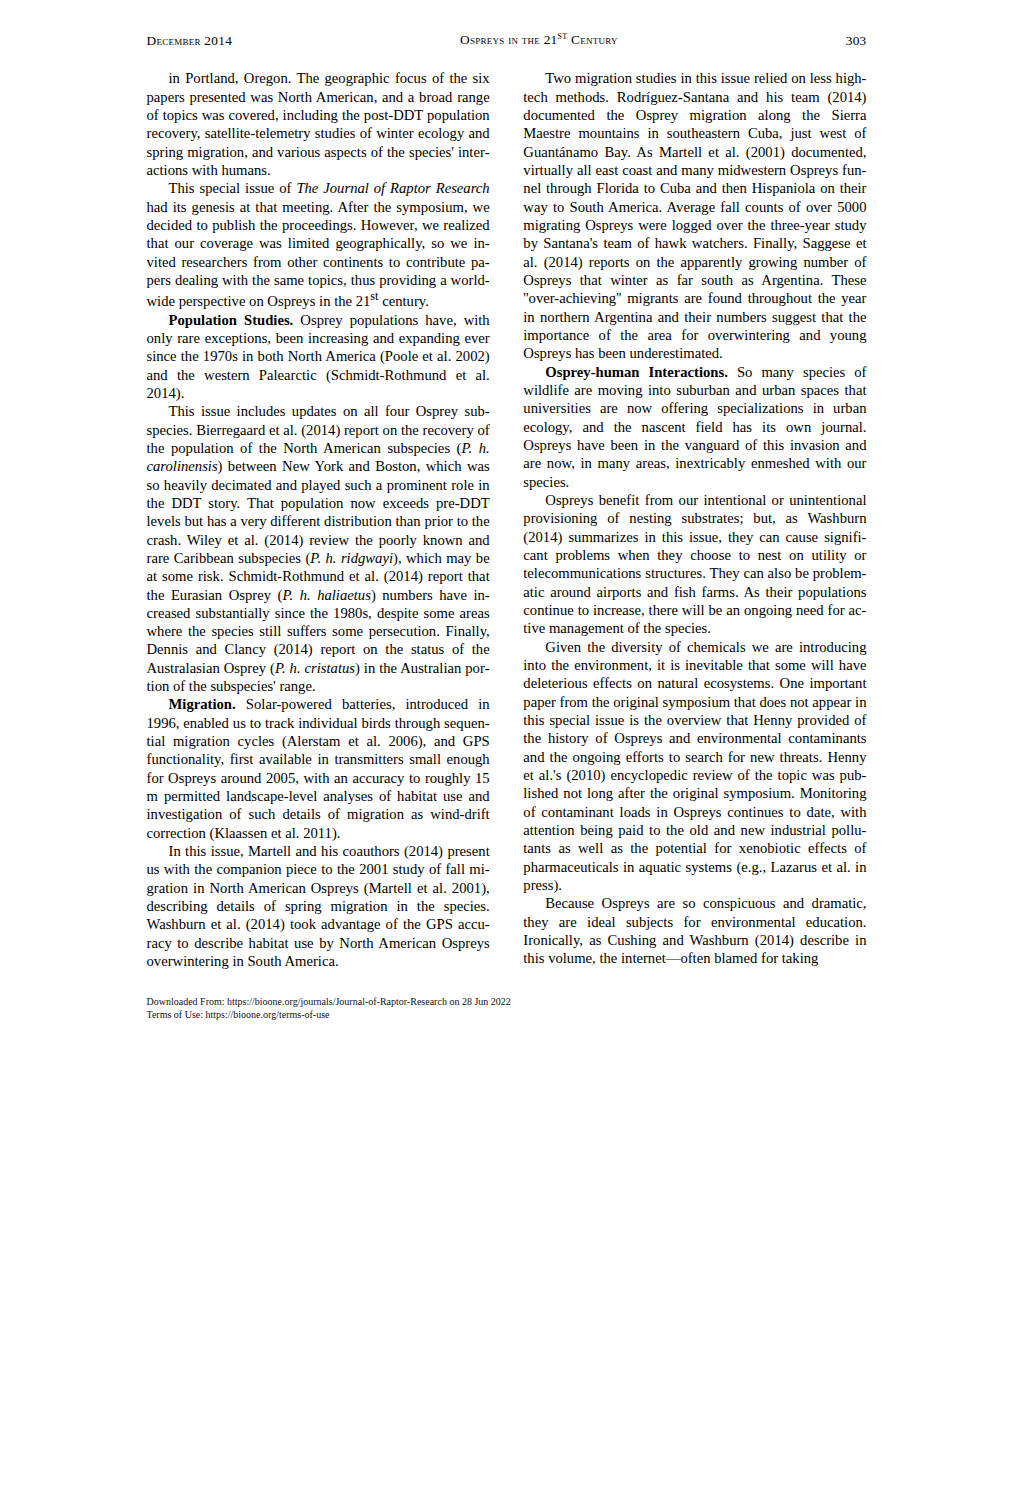December 2014 Ospreys in the 21st Century 303
in Portland, Oregon. The geographic focus of the six papers presented was North American, and a broad range of topics was covered, including the post-DDT population recovery, satellite-telemetry studies of winter ecology and spring migration, and various aspects of the species' interactions with humans.
This special issue of The Journal of Raptor Research had its genesis at that meeting. After the symposium, we decided to publish the proceedings. However, we realized that our coverage was limited geographically, so we invited researchers from other continents to contribute papers dealing with the same topics, thus providing a worldwide perspective on Ospreys in the 21st century.
Population Studies. Osprey populations have, with only rare exceptions, been increasing and expanding ever since the 1970s in both North America (Poole et al. 2002) and the western Palearctic (Schmidt-Rothmund et al. 2014).
This issue includes updates on all four Osprey subspecies. Bierregaard et al. (2014) report on the recovery of the population of the North American subspecies (P. h. carolinensis) between New York and Boston, which was so heavily decimated and played such a prominent role in the DDT story. That population now exceeds pre-DDT levels but has a very different distribution than prior to the crash. Wiley et al. (2014) review the poorly known and rare Caribbean subspecies (P. h. ridgwayi), which may be at some risk. Schmidt-Rothmund et al. (2014) report that the Eurasian Osprey (P. h. haliaetus) numbers have increased substantially since the 1980s, despite some areas where the species still suffers some persecution. Finally, Dennis and Clancy (2014) report on the status of the Australasian Osprey (P. h. cristatus) in the Australian portion of the subspecies' range.
Migration. Solar-powered batteries, introduced in 1996, enabled us to track individual birds through sequential migration cycles (Alerstam et al. 2006), and GPS functionality, first available in transmitters small enough for Ospreys around 2005, with an accuracy to roughly 15 m permitted landscape-level analyses of habitat use and investigation of such details of migration as wind-drift correction (Klaassen et al. 2011).
In this issue, Martell and his coauthors (2014) present us with the companion piece to the 2001 study of fall migration in North American Ospreys (Martell et al. 2001), describing details of spring migration in the species. Washburn et al. (2014) took advantage of the GPS accuracy to describe habitat use by North American Ospreys overwintering in South America.
Two migration studies in this issue relied on less high-tech methods. Rodríguez-Santana and his team (2014) documented the Osprey migration along the Sierra Maestre mountains in southeastern Cuba, just west of Guantánamo Bay. As Martell et al. (2001) documented, virtually all east coast and many midwestern Ospreys funnel through Florida to Cuba and then Hispaniola on their way to South America. Average fall counts of over 5000 migrating Ospreys were logged over the three-year study by Santana's team of hawk watchers. Finally, Saggese et al. (2014) reports on the apparently growing number of Ospreys that winter as far south as Argentina. These ''over-achieving'' migrants are found throughout the year in northern Argentina and their numbers suggest that the importance of the area for overwintering and young Ospreys has been underestimated.
Osprey-human Interactions. So many species of wildlife are moving into suburban and urban spaces that universities are now offering specializations in urban ecology, and the nascent field has its own journal. Ospreys have been in the vanguard of this invasion and are now, in many areas, inextricably enmeshed with our species.
Ospreys benefit from our intentional or unintentional provisioning of nesting substrates; but, as Washburn (2014) summarizes in this issue, they can cause significant problems when they choose to nest on utility or telecommunications structures. They can also be problematic around airports and fish farms. As their populations continue to increase, there will be an ongoing need for active management of the species.
Given the diversity of chemicals we are introducing into the environment, it is inevitable that some will have deleterious effects on natural ecosystems. One important paper from the original symposium that does not appear in this special issue is the overview that Henny provided of the history of Ospreys and environmental contaminants and the ongoing efforts to search for new threats. Henny et al.'s (2010) encyclopedic review of the topic was published not long after the original symposium. Monitoring of contaminant loads in Ospreys continues to date, with attention being paid to the old and new industrial pollutants as well as the potential for xenobiotic effects of pharmaceuticals in aquatic systems (e.g., Lazarus et al. in press).
Because Ospreys are so conspicuous and dramatic, they are ideal subjects for environmental education. Ironically, as Cushing and Washburn (2014) describe in this volume, the internet—often blamed for taking
Downloaded From: https://bioone.org/journals/Journal-of-Raptor-Research on 28 Jun 2022
Terms of Use: https://bioone.org/terms-of-use